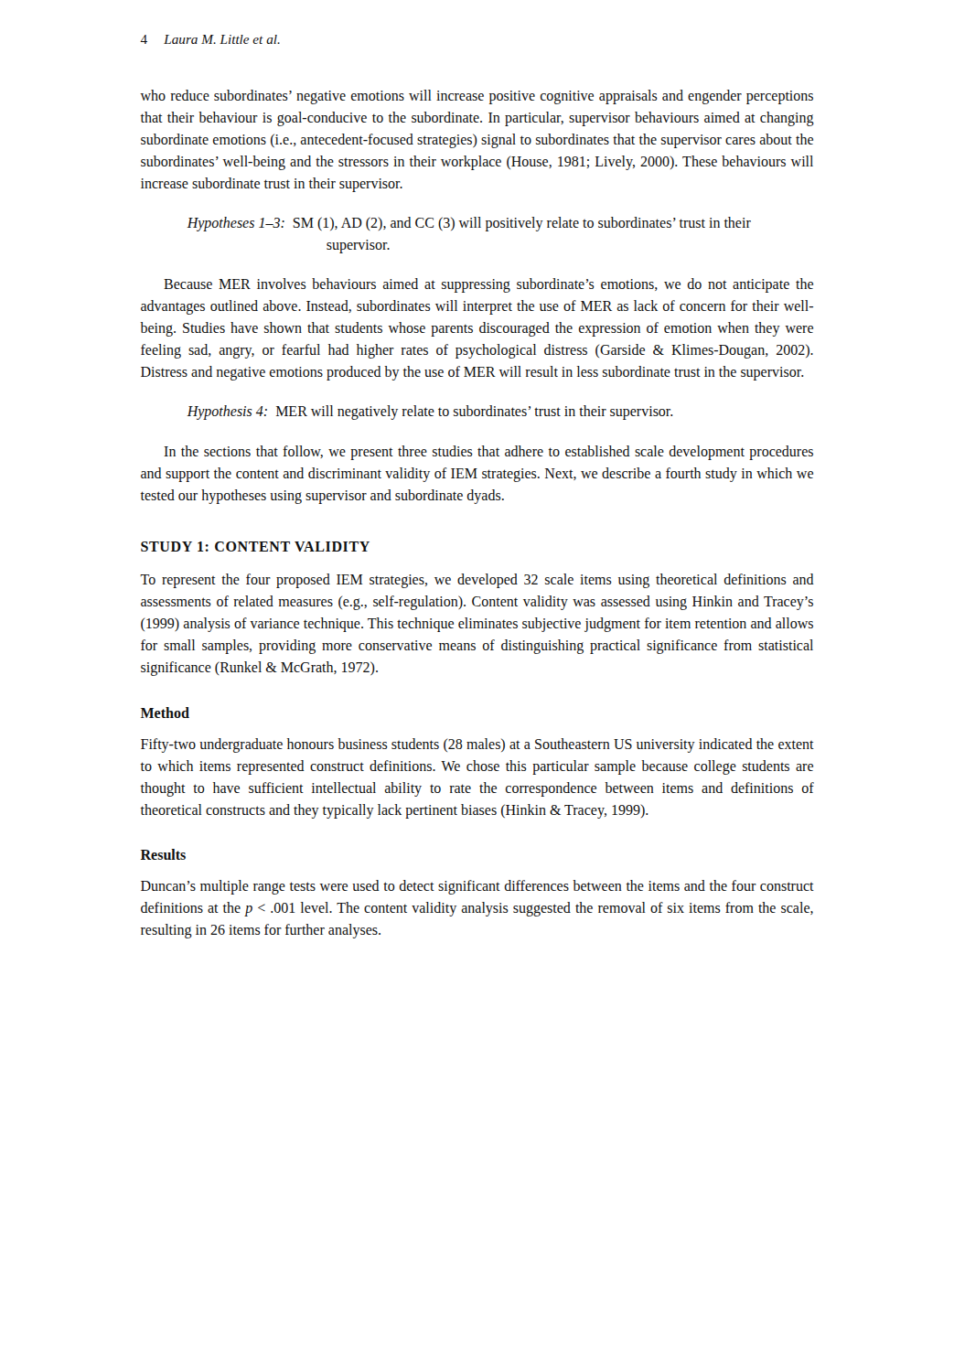4 Laura M. Little et al.
who reduce subordinates’ negative emotions will increase positive cognitive appraisals and engender perceptions that their behaviour is goal-conducive to the subordinate. In particular, supervisor behaviours aimed at changing subordinate emotions (i.e., antecedent-focused strategies) signal to subordinates that the supervisor cares about the subordinates’ well-being and the stressors in their workplace (House, 1981; Lively, 2000). These behaviours will increase subordinate trust in their supervisor.
Hypotheses 1–3: SM (1), AD (2), and CC (3) will positively relate to subordinates’ trust in their supervisor.
Because MER involves behaviours aimed at suppressing subordinate’s emotions, we do not anticipate the advantages outlined above. Instead, subordinates will interpret the use of MER as lack of concern for their well-being. Studies have shown that students whose parents discouraged the expression of emotion when they were feeling sad, angry, or fearful had higher rates of psychological distress (Garside & Klimes-Dougan, 2002). Distress and negative emotions produced by the use of MER will result in less subordinate trust in the supervisor.
Hypothesis 4: MER will negatively relate to subordinates’ trust in their supervisor.
In the sections that follow, we present three studies that adhere to established scale development procedures and support the content and discriminant validity of IEM strategies. Next, we describe a fourth study in which we tested our hypotheses using supervisor and subordinate dyads.
Study 1: Content Validity
To represent the four proposed IEM strategies, we developed 32 scale items using theoretical definitions and assessments of related measures (e.g., self-regulation). Content validity was assessed using Hinkin and Tracey’s (1999) analysis of variance technique. This technique eliminates subjective judgment for item retention and allows for small samples, providing more conservative means of distinguishing practical significance from statistical significance (Runkel & McGrath, 1972).
Method
Fifty-two undergraduate honours business students (28 males) at a Southeastern US university indicated the extent to which items represented construct definitions. We chose this particular sample because college students are thought to have sufficient intellectual ability to rate the correspondence between items and definitions of theoretical constructs and they typically lack pertinent biases (Hinkin & Tracey, 1999).
Results
Duncan’s multiple range tests were used to detect significant differences between the items and the four construct definitions at the p < .001 level. The content validity analysis suggested the removal of six items from the scale, resulting in 26 items for further analyses.